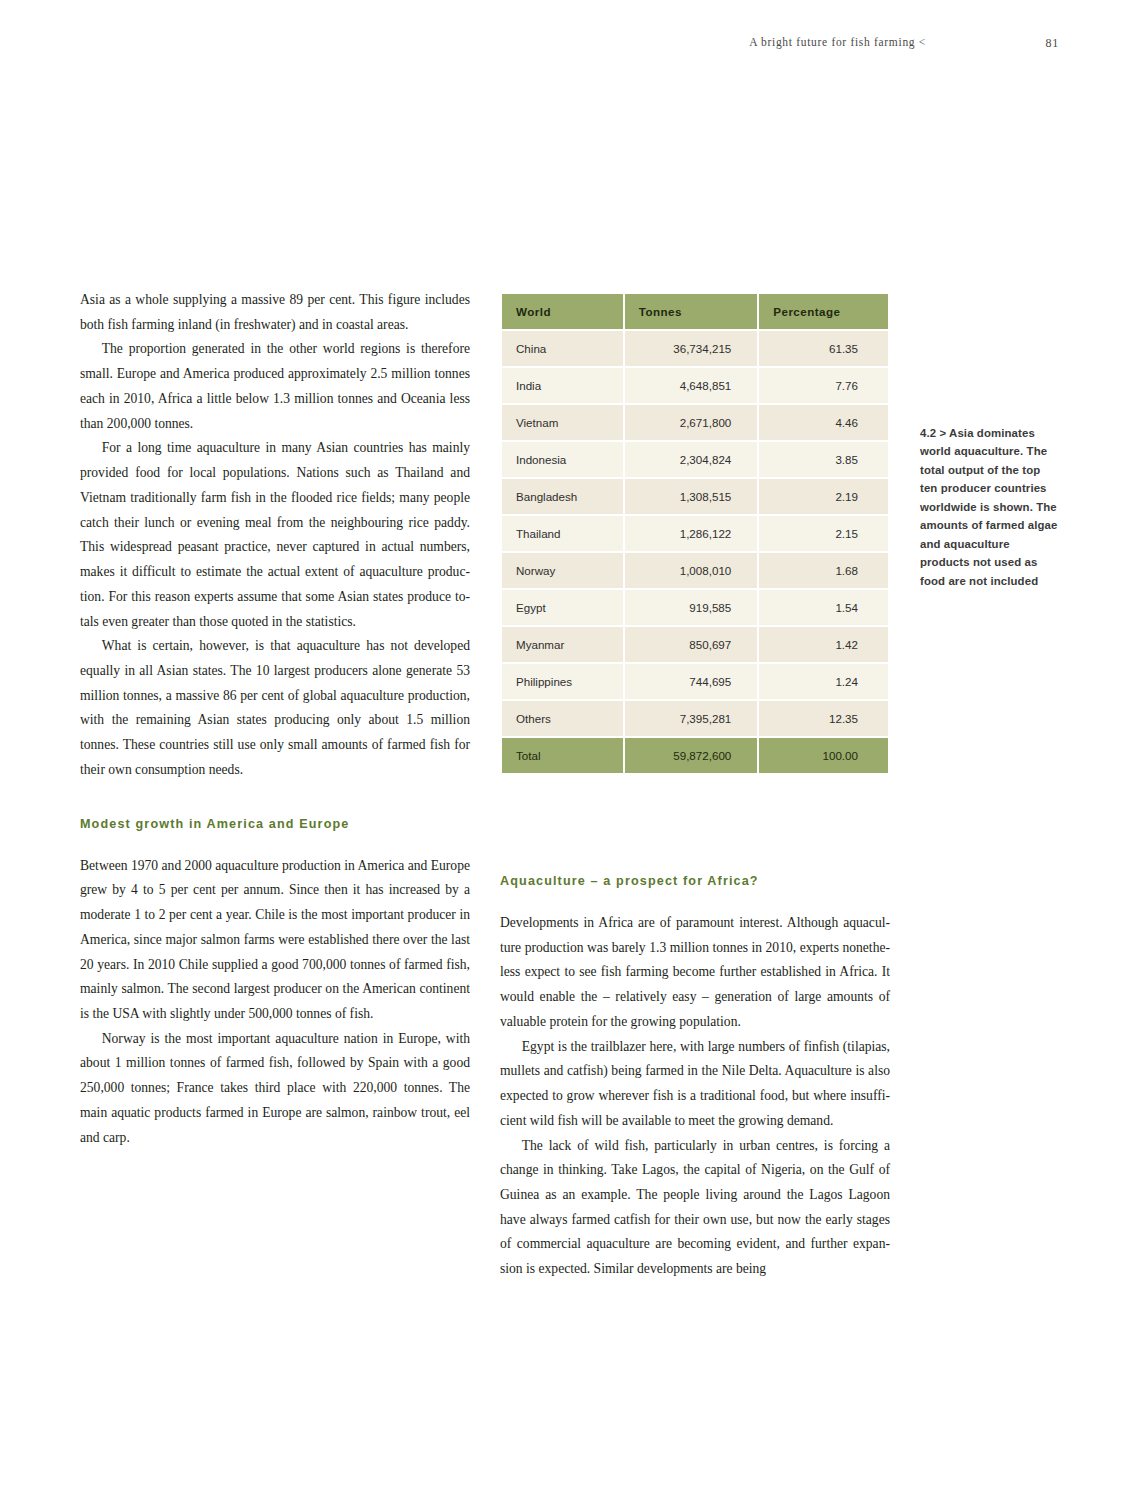A bright future for fish farming < 81
Asia as a whole supplying a massive 89 per cent. This figure includes both fish farming inland (in freshwater) and in coastal areas.
The proportion generated in the other world regions is therefore small. Europe and America produced approximately 2.5 million tonnes each in 2010, Africa a little below 1.3 million tonnes and Oceania less than 200,000 tonnes.
For a long time aquaculture in many Asian countries has mainly provided food for local populations. Nations such as Thailand and Vietnam traditionally farm fish in the flooded rice fields; many people catch their lunch or evening meal from the neighbouring rice paddy. This widespread peasant practice, never captured in actual numbers, makes it difficult to estimate the actual extent of aquaculture production. For this reason experts assume that some Asian states produce totals even greater than those quoted in the statistics.
What is certain, however, is that aquaculture has not developed equally in all Asian states. The 10 largest producers alone generate 53 million tonnes, a massive 86 per cent of global aquaculture production, with the remaining Asian states producing only about 1.5 million tonnes. These countries still use only small amounts of farmed fish for their own consumption needs.
Modest growth in America and Europe
Between 1970 and 2000 aquaculture production in America and Europe grew by 4 to 5 per cent per annum. Since then it has increased by a moderate 1 to 2 per cent a year. Chile is the most important producer in America, since major salmon farms were established there over the last 20 years. In 2010 Chile supplied a good 700,000 tonnes of farmed fish, mainly salmon. The second largest producer on the American continent is the USA with slightly under 500,000 tonnes of fish.
Norway is the most important aquaculture nation in Europe, with about 1 million tonnes of farmed fish, followed by Spain with a good 250,000 tonnes; France takes third place with 220,000 tonnes. The main aquatic products farmed in Europe are salmon, rainbow trout, eel and carp.
| World | Tonnes | Percentage |
| --- | --- | --- |
| China | 36,734,215 | 61.35 |
| India | 4,648,851 | 7.76 |
| Vietnam | 2,671,800 | 4.46 |
| Indonesia | 2,304,824 | 3.85 |
| Bangladesh | 1,308,515 | 2.19 |
| Thailand | 1,286,122 | 2.15 |
| Norway | 1,008,010 | 1.68 |
| Egypt | 919,585 | 1.54 |
| Myanmar | 850,697 | 1.42 |
| Philippines | 744,695 | 1.24 |
| Others | 7,395,281 | 12.35 |
| Total | 59,872,600 | 100.00 |
4.2 > Asia dominates world aquaculture. The total output of the top ten producer countries worldwide is shown. The amounts of farmed algae and aquaculture products not used as food are not included
Aquaculture – a prospect for Africa?
Developments in Africa are of paramount interest. Although aquaculture production was barely 1.3 million tonnes in 2010, experts nonetheless expect to see fish farming become further established in Africa. It would enable the – relatively easy – generation of large amounts of valuable protein for the growing population.
Egypt is the trailblazer here, with large numbers of finfish (tilapias, mullets and catfish) being farmed in the Nile Delta. Aquaculture is also expected to grow wherever fish is a traditional food, but where insufficient wild fish will be available to meet the growing demand.
The lack of wild fish, particularly in urban centres, is forcing a change in thinking. Take Lagos, the capital of Nigeria, on the Gulf of Guinea as an example. The people living around the Lagos Lagoon have always farmed catfish for their own use, but now the early stages of commercial aquaculture are becoming evident, and further expansion is expected. Similar developments are being